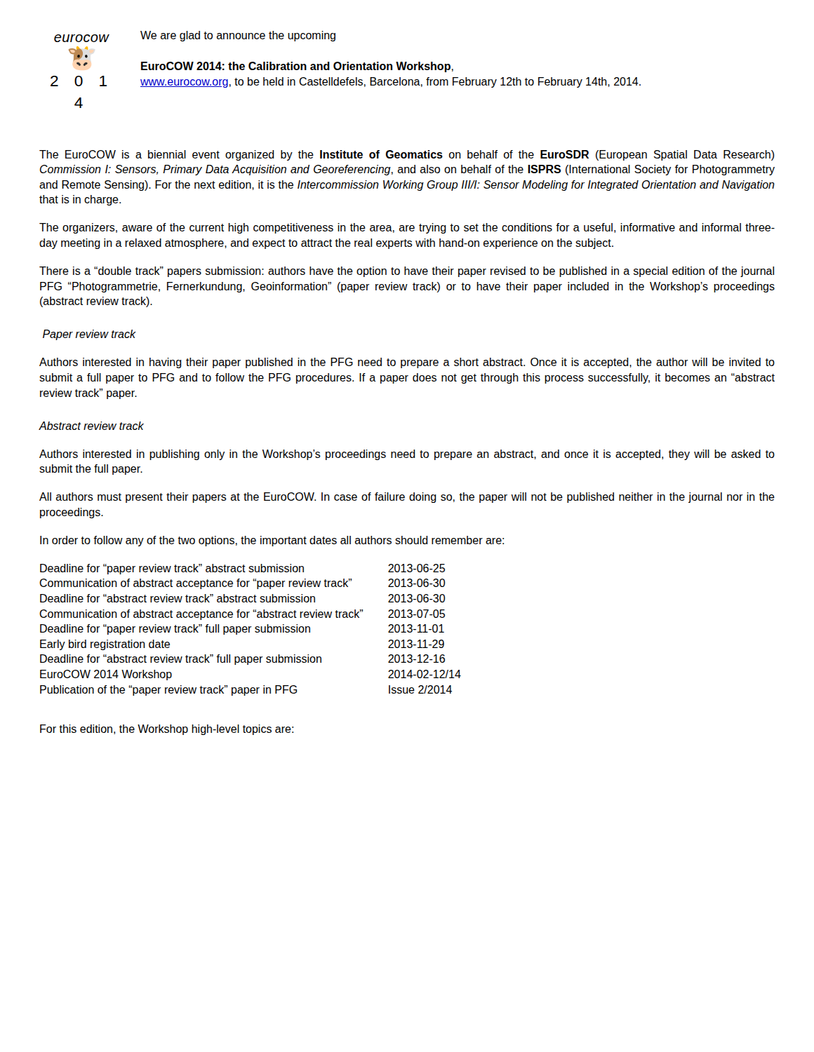eurocow 🐮 2 0 1 4
We are glad to announce the upcoming
EuroCOW 2014: the Calibration and Orientation Workshop,
www.eurocow.org, to be held in Castelldefels, Barcelona, from February 12th to February 14th, 2014.
The EuroCOW is a biennial event organized by the Institute of Geomatics on behalf of the EuroSDR (European Spatial Data Research) Commission I: Sensors, Primary Data Acquisition and Georeferencing, and also on behalf of the ISPRS (International Society for Photogrammetry and Remote Sensing). For the next edition, it is the Intercommission Working Group III/I: Sensor Modeling for Integrated Orientation and Navigation that is in charge.
The organizers, aware of the current high competitiveness in the area, are trying to set the conditions for a useful, informative and informal three-day meeting in a relaxed atmosphere, and expect to attract the real experts with hand-on experience on the subject.
There is a “double track” papers submission: authors have the option to have their paper revised to be published in a special edition of the journal PFG “Photogrammetrie, Fernerkundung, Geoinformation” (paper review track) or to have their paper included in the Workshop’s proceedings (abstract review track).
Paper review track
Authors interested in having their paper published in the PFG need to prepare a short abstract. Once it is accepted, the author will be invited to submit a full paper to PFG and to follow the PFG procedures. If a paper does not get through this process successfully, it becomes an “abstract review track” paper.
Abstract review track
Authors interested in publishing only in the Workshop’s proceedings need to prepare an abstract, and once it is accepted, they will be asked to submit the full paper.
All authors must present their papers at the EuroCOW. In case of failure doing so, the paper will not be published neither in the journal nor in the proceedings.
In order to follow any of the two options, the important dates all authors should remember are:
| Deadline for “paper review track” abstract submission | 2013-06-25 |
| Communication of abstract acceptance for “paper review track” | 2013-06-30 |
| Deadline for “abstract review track” abstract submission | 2013-06-30 |
| Communication of abstract acceptance for “abstract review track” | 2013-07-05 |
| Deadline for “paper review track” full paper submission | 2013-11-01 |
| Early bird registration date | 2013-11-29 |
| Deadline for “abstract review track” full paper submission | 2013-12-16 |
| EuroCOW 2014 Workshop | 2014-02-12/14 |
| Publication of the “paper review track” paper in PFG | Issue 2/2014 |
For this edition, the Workshop high-level topics are: